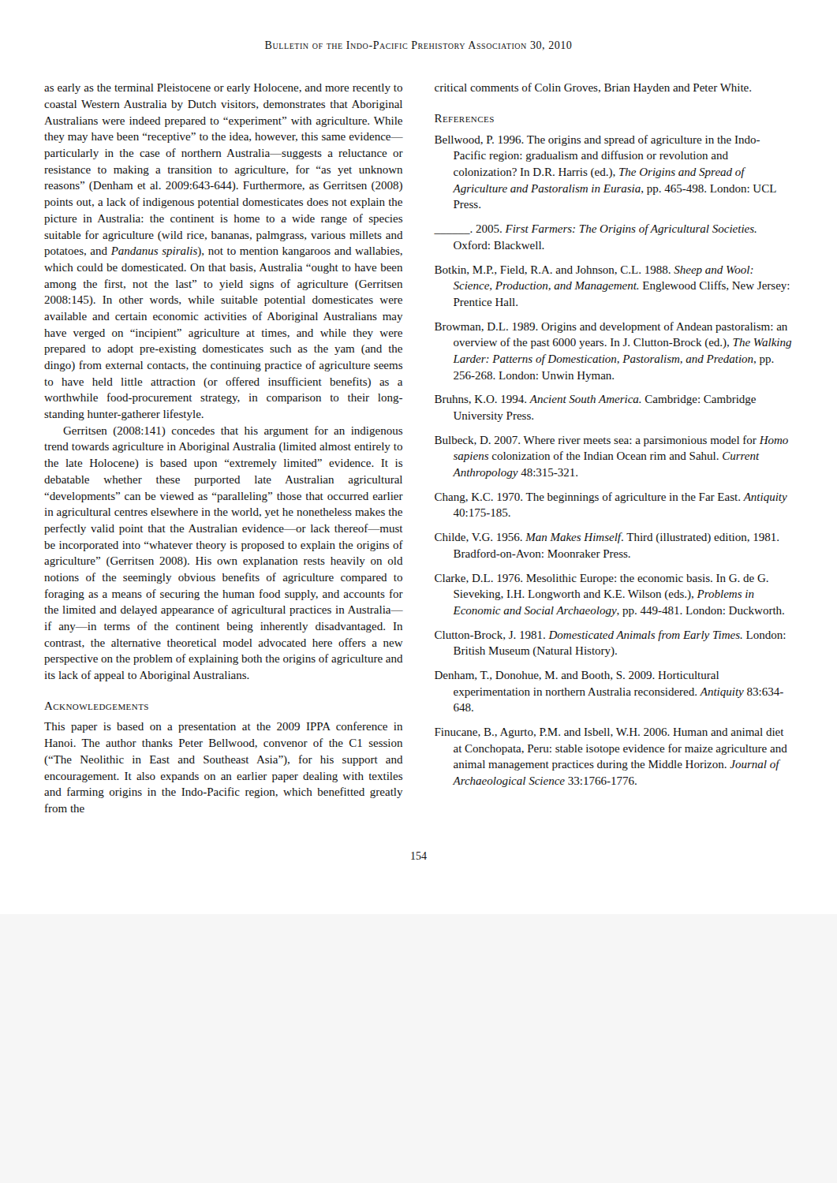Bulletin of the Indo-Pacific Prehistory Association 30, 2010
as early as the terminal Pleistocene or early Holocene, and more recently to coastal Western Australia by Dutch visitors, demonstrates that Aboriginal Australians were indeed prepared to “experiment” with agriculture. While they may have been “receptive” to the idea, however, this same evidence—particularly in the case of northern Australia—suggests a reluctance or resistance to making a transition to agriculture, for “as yet unknown reasons” (Denham et al. 2009:643-644). Furthermore, as Gerritsen (2008) points out, a lack of indigenous potential domesticates does not explain the picture in Australia: the continent is home to a wide range of species suitable for agriculture (wild rice, bananas, palmgrass, various millets and potatoes, and Pandanus spiralis), not to mention kangaroos and wallabies, which could be domesticated. On that basis, Australia “ought to have been among the first, not the last” to yield signs of agriculture (Gerritsen 2008:145). In other words, while suitable potential domesticates were available and certain economic activities of Aboriginal Australians may have verged on “incipient” agriculture at times, and while they were prepared to adopt pre-existing domesticates such as the yam (and the dingo) from external contacts, the continuing practice of agriculture seems to have held little attraction (or offered insufficient benefits) as a worthwhile food-procurement strategy, in comparison to their long-standing hunter-gatherer lifestyle.
Gerritsen (2008:141) concedes that his argument for an indigenous trend towards agriculture in Aboriginal Australia (limited almost entirely to the late Holocene) is based upon “extremely limited” evidence. It is debatable whether these purported late Australian agricultural “developments” can be viewed as “paralleling” those that occurred earlier in agricultural centres elsewhere in the world, yet he nonetheless makes the perfectly valid point that the Australian evidence—or lack thereof—must be incorporated into “whatever theory is proposed to explain the origins of agriculture” (Gerritsen 2008). His own explanation rests heavily on old notions of the seemingly obvious benefits of agriculture compared to foraging as a means of securing the human food supply, and accounts for the limited and delayed appearance of agricultural practices in Australia—if any—in terms of the continent being inherently disadvantaged. In contrast, the alternative theoretical model advocated here offers a new perspective on the problem of explaining both the origins of agriculture and its lack of appeal to Aboriginal Australians.
Acknowledgements
This paper is based on a presentation at the 2009 IPPA conference in Hanoi. The author thanks Peter Bellwood, convenor of the C1 session (“The Neolithic in East and Southeast Asia”), for his support and encouragement. It also expands on an earlier paper dealing with textiles and farming origins in the Indo-Pacific region, which benefitted greatly from the
critical comments of Colin Groves, Brian Hayden and Peter White.
References
Bellwood, P. 1996. The origins and spread of agriculture in the Indo-Pacific region: gradualism and diffusion or revolution and colonization? In D.R. Harris (ed.), The Origins and Spread of Agriculture and Pastoralism in Eurasia, pp. 465-498. London: UCL Press.
______. 2005. First Farmers: The Origins of Agricultural Societies. Oxford: Blackwell.
Botkin, M.P., Field, R.A. and Johnson, C.L. 1988. Sheep and Wool: Science, Production, and Management. Englewood Cliffs, New Jersey: Prentice Hall.
Browman, D.L. 1989. Origins and development of Andean pastoralism: an overview of the past 6000 years. In J. Clutton-Brock (ed.), The Walking Larder: Patterns of Domestication, Pastoralism, and Predation, pp. 256-268. London: Unwin Hyman.
Bruhns, K.O. 1994. Ancient South America. Cambridge: Cambridge University Press.
Bulbeck, D. 2007. Where river meets sea: a parsimonious model for Homo sapiens colonization of the Indian Ocean rim and Sahul. Current Anthropology 48:315-321.
Chang, K.C. 1970. The beginnings of agriculture in the Far East. Antiquity 40:175-185.
Childe, V.G. 1956. Man Makes Himself. Third (illustrated) edition, 1981. Bradford-on-Avon: Moonraker Press.
Clarke, D.L. 1976. Mesolithic Europe: the economic basis. In G. de G. Sieveking, I.H. Longworth and K.E. Wilson (eds.), Problems in Economic and Social Archaeology, pp. 449-481. London: Duckworth.
Clutton-Brock, J. 1981. Domesticated Animals from Early Times. London: British Museum (Natural History).
Denham, T., Donohue, M. and Booth, S. 2009. Horticultural experimentation in northern Australia reconsidered. Antiquity 83:634-648.
Finucane, B., Agurto, P.M. and Isbell, W.H. 2006. Human and animal diet at Conchopata, Peru: stable isotope evidence for maize agriculture and animal management practices during the Middle Horizon. Journal of Archaeological Science 33:1766-1776.
154